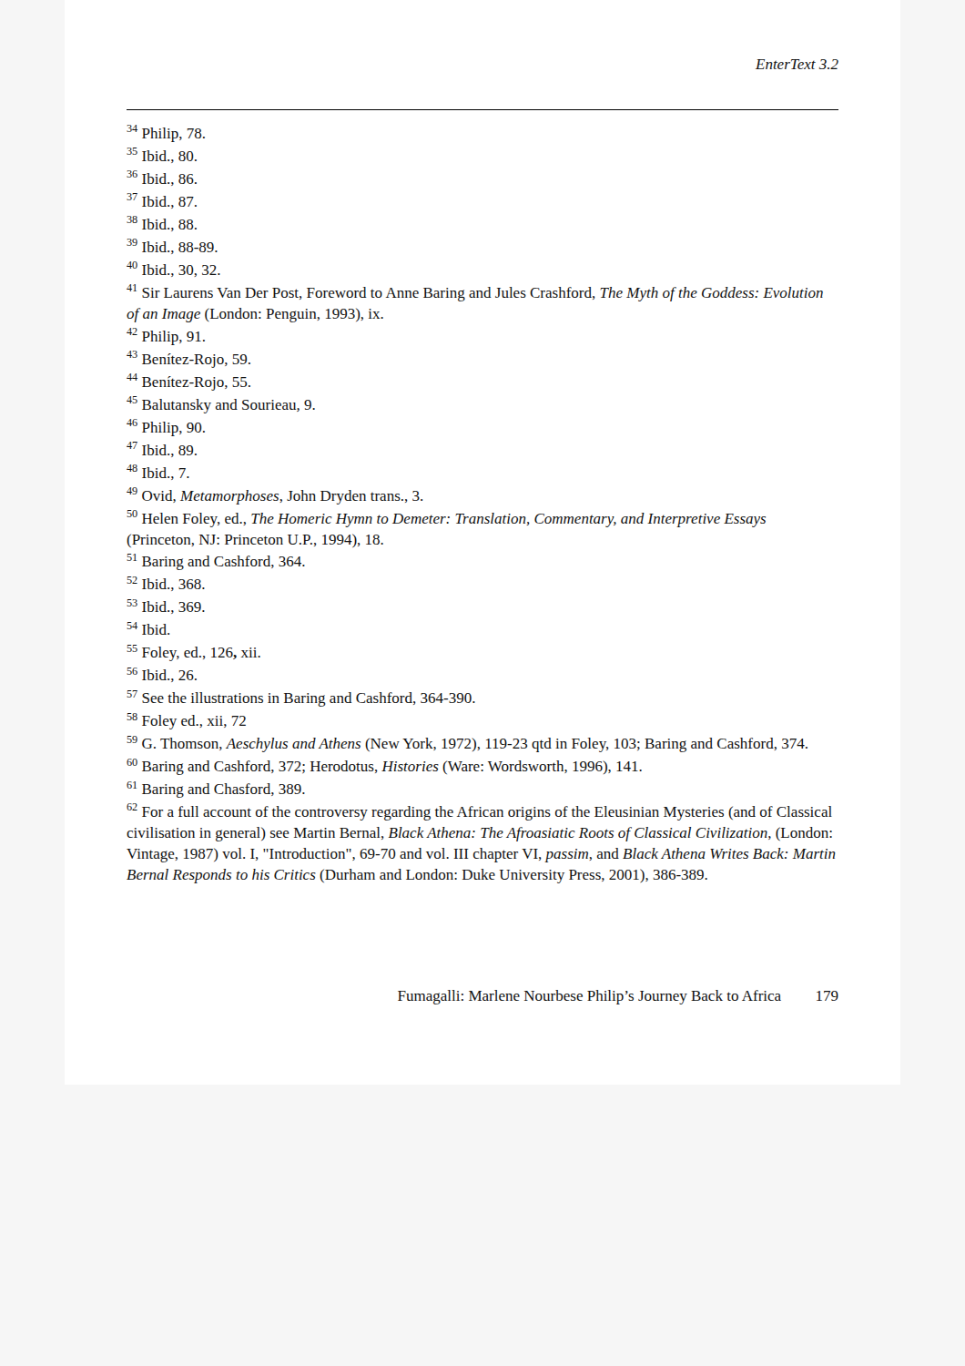EnterText 3.2
34Philip, 78.
35Ibid., 80.
36Ibid., 86.
37Ibid., 87.
38Ibid., 88.
39Ibid., 88-89.
40Ibid., 30, 32.
41Sir Laurens Van Der Post, Foreword to Anne Baring and Jules Crashford, The Myth of the Goddess: Evolution of an Image (London: Penguin, 1993), ix.
42Philip, 91.
43Benítez-Rojo, 59.
44Benítez-Rojo, 55.
45Balutansky and Sourieau, 9.
46Philip, 90.
47Ibid., 89.
48Ibid., 7.
49Ovid, Metamorphoses, John Dryden trans., 3.
50Helen Foley, ed., The Homeric Hymn to Demeter: Translation, Commentary, and Interpretive Essays (Princeton, NJ: Princeton U.P., 1994), 18.
51Baring and Cashford, 364.
52Ibid., 368.
53Ibid., 369.
54Ibid.
55Foley, ed., 126, xii.
56Ibid., 26.
57See the illustrations in Baring and Cashford, 364-390.
58Foley ed., xii, 72
59G. Thomson, Aeschylus and Athens (New York, 1972), 119-23 qtd in Foley, 103; Baring and Cashford, 374.
60Baring and Cashford, 372; Herodotus, Histories (Ware: Wordsworth, 1996), 141.
61Baring and Chasford, 389.
62For a full account of the controversy regarding the African origins of the Eleusinian Mysteries (and of Classical civilisation in general) see Martin Bernal, Black Athena: The Afroasiatic Roots of Classical Civilization, (London: Vintage, 1987) vol. I, "Introduction", 69-70 and vol. III chapter VI, passim, and Black Athena Writes Back: Martin Bernal Responds to his Critics (Durham and London: Duke University Press, 2001), 386-389.
Fumagalli: Marlene Nourbese Philip’s Journey Back to Africa179